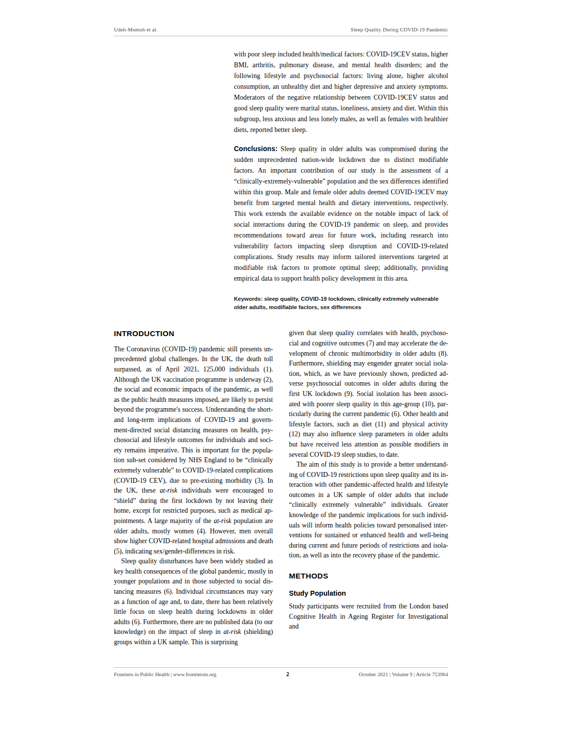Udeh-Momoh et al. Sleep Quality During COVID-19 Pandemic
with poor sleep included health/medical factors: COVID-19CEV status, higher BMI, arthritis, pulmonary disease, and mental health disorders; and the following lifestyle and psychosocial factors: living alone, higher alcohol consumption, an unhealthy diet and higher depressive and anxiety symptoms. Moderators of the negative relationship between COVID-19CEV status and good sleep quality were marital status, loneliness, anxiety and diet. Within this subgroup, less anxious and less lonely males, as well as females with healthier diets, reported better sleep.
Conclusions: Sleep quality in older adults was compromised during the sudden unprecedented nation-wide lockdown due to distinct modifiable factors. An important contribution of our study is the assessment of a “clinically-extremely-vulnerable” population and the sex differences identified within this group. Male and female older adults deemed COVID-19CEV may benefit from targeted mental health and dietary interventions, respectively. This work extends the available evidence on the notable impact of lack of social interactions during the COVID-19 pandemic on sleep, and provides recommendations toward areas for future work, including research into vulnerability factors impacting sleep disruption and COVID-19-related complications. Study results may inform tailored interventions targeted at modifiable risk factors to promote optimal sleep; additionally, providing empirical data to support health policy development in this area.
Keywords: sleep quality, COVID-19 lockdown, clinically extremely vulnerable older adults, modifiable factors, sex differences
Introduction
The Coronavirus (COVID-19) pandemic still presents unprecedented global challenges. In the UK, the death toll surpassed, as of April 2021, 125,000 individuals (1). Although the UK vaccination programme is underway (2), the social and economic impacts of the pandemic, as well as the public health measures imposed, are likely to persist beyond the programme's success. Understanding the short- and long-term implications of COVID-19 and government-directed social distancing measures on health, psychosocial and lifestyle outcomes for individuals and society remains imperative. This is important for the population sub-set considered by NHS England to be “clinically extremely vulnerable” to COVID-19-related complications (COVID-19 CEV), due to pre-existing morbidity (3). In the UK, these at-risk individuals were encouraged to “shield” during the first lockdown by not leaving their home, except for restricted purposes, such as medical appointments. A large majority of the at-risk population are older adults, mostly women (4). However, men overall show higher COVID-related hospital admissions and death (5), indicating sex/gender-differences in risk.
Sleep quality disturbances have been widely studied as key health consequences of the global pandemic, mostly in younger populations and in those subjected to social distancing measures (6). Individual circumstances may vary as a function of age and, to date, there has been relatively little focus on sleep health during lockdowns in older adults (6). Furthermore, there are no published data (to our knowledge) on the impact of sleep in at-risk (shielding) groups within a UK sample. This is surprising
given that sleep quality correlates with health, psychosocial and cognitive outcomes (7) and may accelerate the development of chronic multimorbidity in older adults (8). Furthermore, shielding may engender greater social isolation, which, as we have previously shown, predicted adverse psychosocial outcomes in older adults during the first UK lockdown (9). Social isolation has been associated with poorer sleep quality in this age-group (10), particularly during the current pandemic (6). Other health and lifestyle factors, such as diet (11) and physical activity (12) may also influence sleep parameters in older adults but have received less attention as possible modifiers in several COVID-19 sleep studies, to date.
The aim of this study is to provide a better understanding of COVID-19 restrictions upon sleep quality and its interaction with other pandemic-affected health and lifestyle outcomes in a UK sample of older adults that include “clinically extremely vulnerable” individuals. Greater knowledge of the pandemic implications for such individuals will inform health policies toward personalised interventions for sustained or enhanced health and well-being during current and future periods of restrictions and isolation, as well as into the recovery phase of the pandemic.
Methods
Study Population
Study participants were recruited from the London based Cognitive Health in Ageing Register for Investigational and
Frontiers in Public Health | www.frontiersin.org 2 October 2021 | Volume 9 | Article 753964